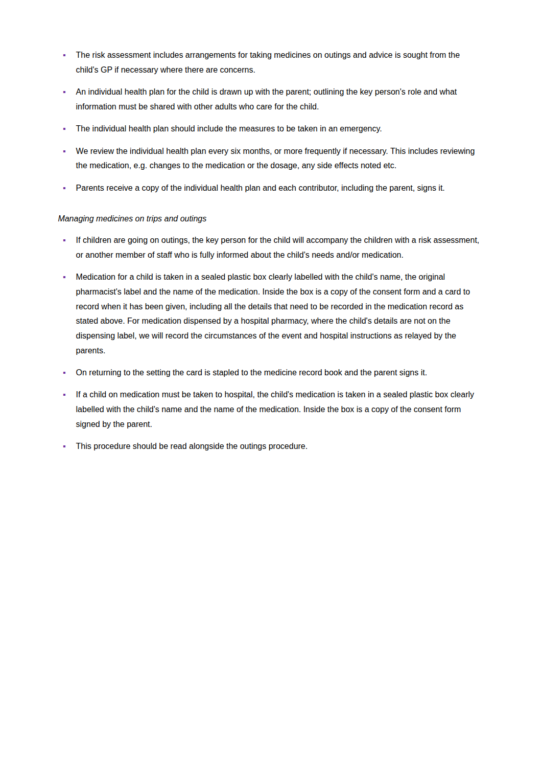The risk assessment includes arrangements for taking medicines on outings and advice is sought from the child's GP if necessary where there are concerns.
An individual health plan for the child is drawn up with the parent; outlining the key person's role and what information must be shared with other adults who care for the child.
The individual health plan should include the measures to be taken in an emergency.
We review the individual health plan every six months, or more frequently if necessary. This includes reviewing the medication, e.g. changes to the medication or the dosage, any side effects noted etc.
Parents receive a copy of the individual health plan and each contributor, including the parent, signs it.
Managing medicines on trips and outings
If children are going on outings, the key person for the child will accompany the children with a risk assessment, or another member of staff who is fully informed about the child's needs and/or medication.
Medication for a child is taken in a sealed plastic box clearly labelled with the child's name, the original pharmacist's label and the name of the medication. Inside the box is a copy of the consent form and a card to record when it has been given, including all the details that need to be recorded in the medication record as stated above. For medication dispensed by a hospital pharmacy, where the child's details are not on the dispensing label, we will record the circumstances of the event and hospital instructions as relayed by the parents.
On returning to the setting the card is stapled to the medicine record book and the parent signs it.
If a child on medication must be taken to hospital, the child's medication is taken in a sealed plastic box clearly labelled with the child's name and the name of the medication. Inside the box is a copy of the consent form signed by the parent.
This procedure should be read alongside the outings procedure.